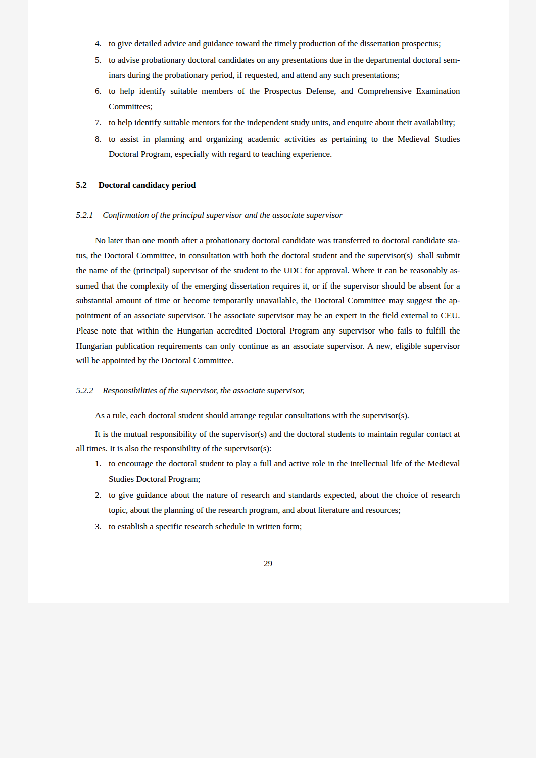to give detailed advice and guidance toward the timely production of the dissertation prospectus;
to advise probationary doctoral candidates on any presentations due in the departmental doctoral seminars during the probationary period, if requested, and attend any such presentations;
to help identify suitable members of the Prospectus Defense, and Comprehensive Examination Committees;
to help identify suitable mentors for the independent study units, and enquire about their availability;
to assist in planning and organizing academic activities as pertaining to the Medieval Studies Doctoral Program, especially with regard to teaching experience.
5.2 Doctoral candidacy period
5.2.1 Confirmation of the principal supervisor and the associate supervisor
No later than one month after a probationary doctoral candidate was transferred to doctoral candidate status, the Doctoral Committee, in consultation with both the doctoral student and the supervisor(s) shall submit the name of the (principal) supervisor of the student to the UDC for approval. Where it can be reasonably assumed that the complexity of the emerging dissertation requires it, or if the supervisor should be absent for a substantial amount of time or become temporarily unavailable, the Doctoral Committee may suggest the appointment of an associate supervisor. The associate supervisor may be an expert in the field external to CEU. Please note that within the Hungarian accredited Doctoral Program any supervisor who fails to fulfill the Hungarian publication requirements can only continue as an associate supervisor. A new, eligible supervisor will be appointed by the Doctoral Committee.
5.2.2 Responsibilities of the supervisor, the associate supervisor,
As a rule, each doctoral student should arrange regular consultations with the supervisor(s).
It is the mutual responsibility of the supervisor(s) and the doctoral students to maintain regular contact at all times. It is also the responsibility of the supervisor(s):
to encourage the doctoral student to play a full and active role in the intellectual life of the Medieval Studies Doctoral Program;
to give guidance about the nature of research and standards expected, about the choice of research topic, about the planning of the research program, and about literature and resources;
to establish a specific research schedule in written form;
29